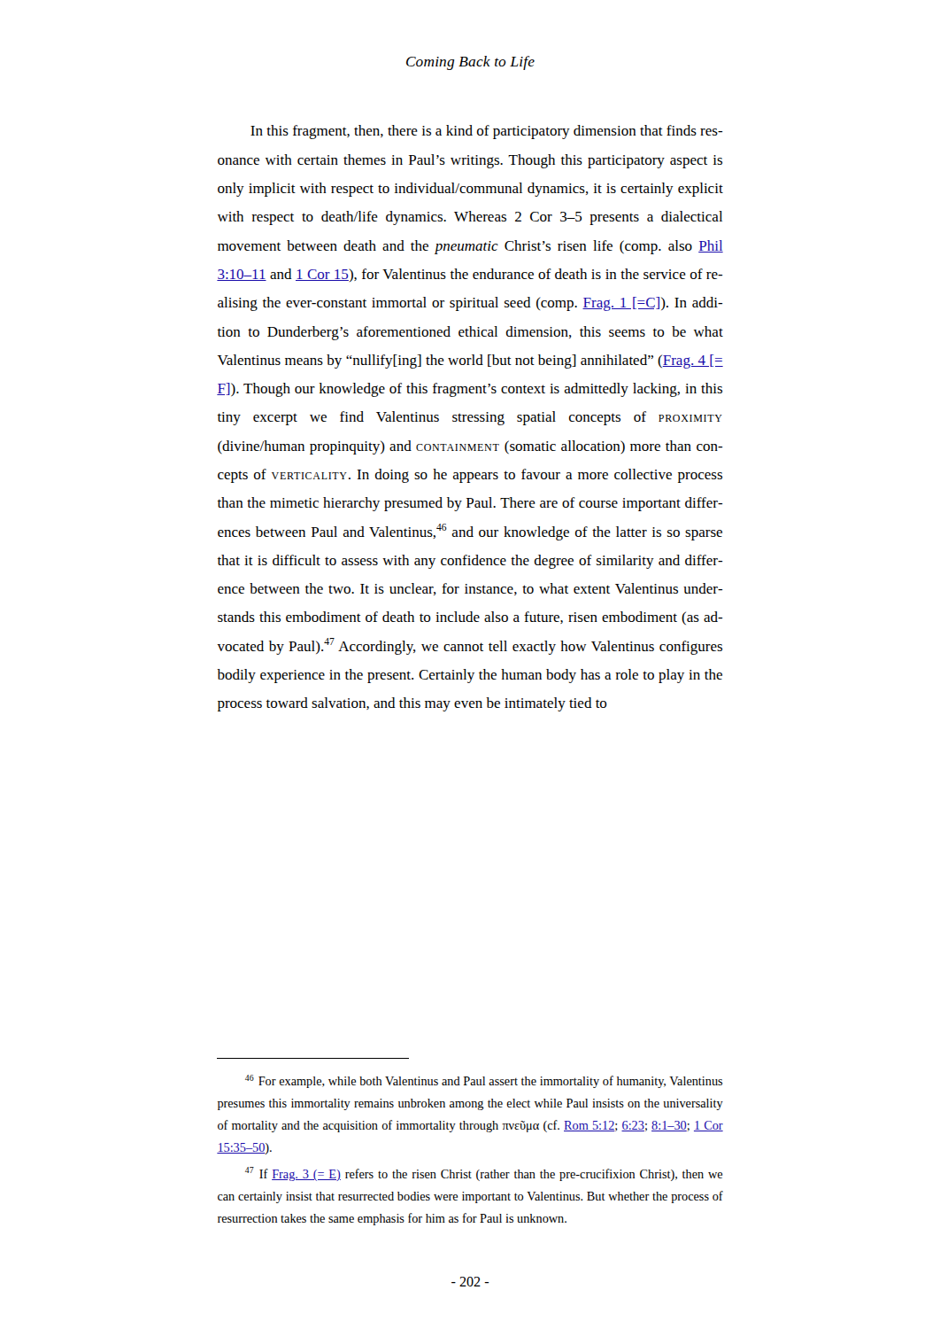Coming Back to Life
In this fragment, then, there is a kind of participatory dimension that finds resonance with certain themes in Paul’s writings. Though this participatory aspect is only implicit with respect to individual/communal dynamics, it is certainly explicit with respect to death/life dynamics. Whereas 2 Cor 3–5 presents a dialectical movement between death and the pneumatic Christ’s risen life (comp. also Phil 3:10–11 and 1 Cor 15), for Valentinus the endurance of death is in the service of realising the ever-constant immortal or spiritual seed (comp. Frag. 1 [=C]). In addition to Dunderberg’s aforementioned ethical dimension, this seems to be what Valentinus means by “nullify[ing] the world [but not being] annihilated” (Frag. 4 [= F]). Though our knowledge of this fragment’s context is admittedly lacking, in this tiny excerpt we find Valentinus stressing spatial concepts of proximity (divine/human propinquity) and containment (somatic allocation) more than concepts of verticality. In doing so he appears to favour a more collective process than the mimetic hierarchy presumed by Paul. There are of course important differences between Paul and Valentinus,46 and our knowledge of the latter is so sparse that it is difficult to assess with any confidence the degree of similarity and difference between the two. It is unclear, for instance, to what extent Valentinus understands this embodiment of death to include also a future, risen embodiment (as advocated by Paul).47 Accordingly, we cannot tell exactly how Valentinus configures bodily experience in the present. Certainly the human body has a role to play in the process toward salvation, and this may even be intimately tied to
46 For example, while both Valentinus and Paul assert the immortality of humanity, Valentinus presumes this immortality remains unbroken among the elect while Paul insists on the universality of mortality and the acquisition of immortality through πνεῦμα (cf. Rom 5:12; 6:23; 8:1–30; 1 Cor 15:35–50).
47 If Frag. 3 (= E) refers to the risen Christ (rather than the pre-crucifixion Christ), then we can certainly insist that resurrected bodies were important to Valentinus. But whether the process of resurrection takes the same emphasis for him as for Paul is unknown.
- 202 -